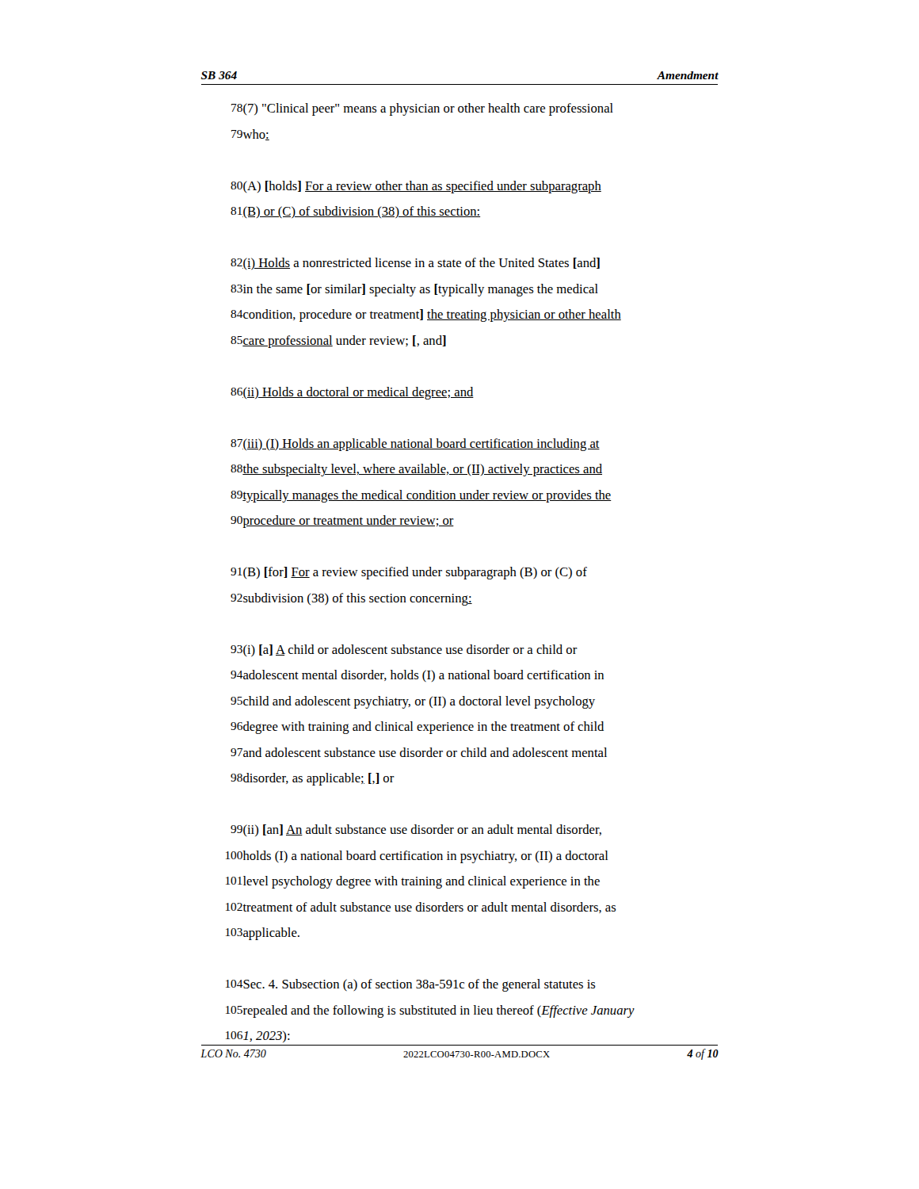SB 364 Amendment
| 78 | (7) "Clinical peer" means a physician or other health care professional |
| 79 | who : |
| 80 | (A) [ holds ] For a review other than as specified under subparagraph |
| 81 | (B) or (C) of subdivision (38) of this section: |
| 82 | (i) Holds a nonrestricted license in a state of the United States [ and ] |
| 83 | in the same [ or similar ] specialty as [ typically manages the medical |
| 84 | condition, procedure or treatment ] the treating physician or other health |
| 85 | care professional under review ; [ , and ] |
| 86 | (ii) Holds a doctoral or medical degree; and |
| 87 | (iii) (I) Holds an applicable national board certification including at |
| 88 | the subspecialty level, where available, or (II) actively practices and |
| 89 | typically manages the medical condition under review or provides the |
| 90 | procedure or treatment under review; or |
| 91 | (B) [ for ] For a review specified under subparagraph (B) or (C) of |
| 92 | subdivision (38) of this section concerning : |
| 93 | (i) [ a ] A child or adolescent substance use disorder or a child or |
| 94 | adolescent mental disorder, holds (I) a national board certification in |
| 95 | child and adolescent psychiatry, or (II) a doctoral level psychology |
| 96 | degree with training and clinical experience in the treatment of child |
| 97 | and adolescent substance use disorder or child and adolescent mental |
| 98 | disorder, as applicable ; [ , ] or |
| 99 | (ii) [ an ] An adult substance use disorder or an adult mental disorder, |
| 100 | holds (I) a national board certification in psychiatry, or (II) a doctoral |
| 101 | level psychology degree with training and clinical experience in the |
| 102 | treatment of adult substance use disorders or adult mental disorders, as |
| 103 | applicable. |
| 104 | Sec. 4. Subsection (a) of section 38a-591c of the general statutes is |
| 105 | repealed and the following is substituted in lieu thereof ( Effective January |
| 106 | 1, 2023 ): |
LCO No. 4730 2022LCO04730-R00-AMD.DOCX 4 of 10